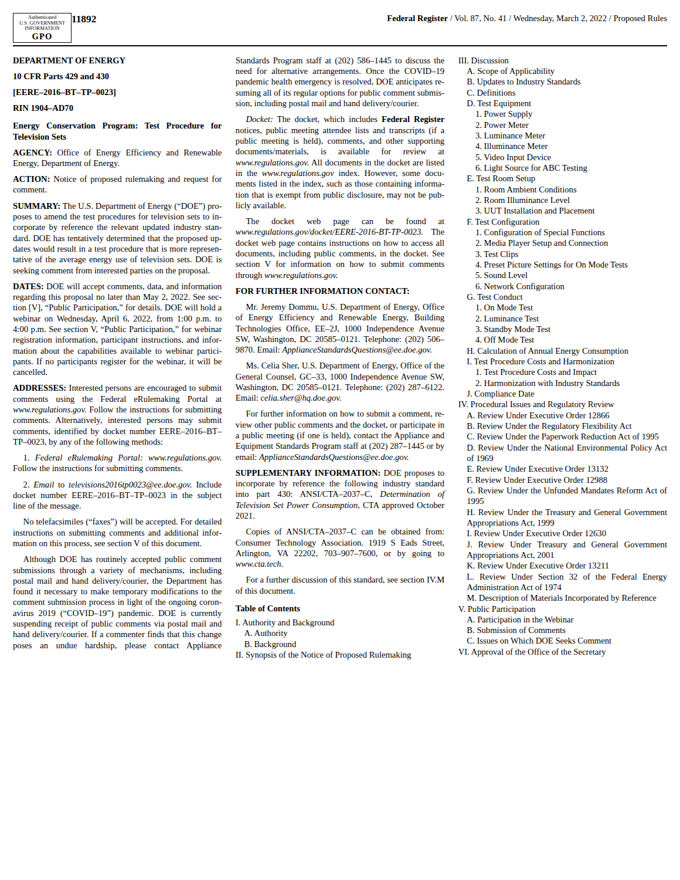Authenticated
U.S. GOVERNMENT
INFORMATION
GPO
11892
Federal Register / Vol. 87, No. 41 / Wednesday, March 2, 2022 / Proposed Rules
DEPARTMENT OF ENERGY
10 CFR Parts 429 and 430
[EERE–2016–BT–TP–0023]
RIN 1904–AD70
Energy Conservation Program: Test Procedure for Television Sets
AGENCY: Office of Energy Efficiency and Renewable Energy, Department of Energy.
ACTION: Notice of proposed rulemaking and request for comment.
SUMMARY: The U.S. Department of Energy (“DOE”) proposes to amend the test procedures for television sets to incorporate by reference the relevant updated industry standard. DOE has tentatively determined that the proposed updates would result in a test procedure that is more representative of the average energy use of television sets. DOE is seeking comment from interested parties on the proposal.
DATES: DOE will accept comments, data, and information regarding this proposal no later than May 2, 2022. See section [V], “Public Participation,” for details. DOE will hold a webinar on Wednesday, April 6, 2022, from 1:00 p.m. to 4:00 p.m. See section V, “Public Participation,” for webinar registration information, participant instructions, and information about the capabilities available to webinar participants. If no participants register for the webinar, it will be cancelled.
ADDRESSES: Interested persons are encouraged to submit comments using the Federal eRulemaking Portal at www.regulations.gov. Follow the instructions for submitting comments. Alternatively, interested persons may submit comments, identified by docket number EERE–2016–BT–TP–0023, by any of the following methods:
1. Federal eRulemaking Portal: www.regulations.gov. Follow the instructions for submitting comments.
2. Email to televisions2016tp0023@ee.doe.gov. Include docket number EERE–2016–BT–TP–0023 in the subject line of the message.
No telefacsimiles (“faxes”) will be accepted. For detailed instructions on submitting comments and additional information on this process, see section V of this document.
Although DOE has routinely accepted public comment submissions through a variety of mechanisms, including postal mail and hand delivery/courier, the Department has found it necessary to make temporary modifications to the comment submission process in light of the ongoing coronavirus 2019 (“COVID–19”) pandemic. DOE is currently suspending receipt of public comments via postal mail and hand delivery/courier. If a commenter finds that this change poses an undue hardship, please contact Appliance Standards Program staff at (202) 586–1445 to discuss the need for alternative arrangements. Once the COVID–19 pandemic health emergency is resolved, DOE anticipates resuming all of its regular options for public comment submission, including postal mail and hand delivery/courier.
Docket: The docket, which includes Federal Register notices, public meeting attendee lists and transcripts (if a public meeting is held), comments, and other supporting documents/materials, is available for review at www.regulations.gov. All documents in the docket are listed in the www.regulations.gov index. However, some documents listed in the index, such as those containing information that is exempt from public disclosure, may not be publicly available.
The docket web page can be found at www.regulations.gov/docket/EERE-2016-BT-TP-0023. The docket web page contains instructions on how to access all documents, including public comments, in the docket. See section V for information on how to submit comments through www.regulations.gov.
FOR FURTHER INFORMATION CONTACT:
Mr. Jeremy Dommu, U.S. Department of Energy, Office of Energy Efficiency and Renewable Energy, Building Technologies Office, EE–2J, 1000 Independence Avenue SW, Washington, DC 20585–0121. Telephone: (202) 506–9870. Email: ApplianceStandardsQuestions@ee.doe.gov.
Ms. Celia Sher, U.S. Department of Energy, Office of the General Counsel, GC–33, 1000 Independence Avenue SW, Washington, DC 20585–0121. Telephone: (202) 287–6122. Email: celia.sher@hq.doe.gov.
For further information on how to submit a comment, review other public comments and the docket, or participate in a public meeting (if one is held), contact the Appliance and Equipment Standards Program staff at (202) 287–1445 or by email: ApplianceStandardsQuestions@ee.doe.gov.
SUPPLEMENTARY INFORMATION: DOE proposes to incorporate by reference the following industry standard into part 430: ANSI/CTA–2037–C, Determination of Television Set Power Consumption, CTA approved October 2021.
Copies of ANSI/CTA–2037–C can be obtained from: Consumer Technology Association. 1919 S Eads Street, Arlington, VA 22202, 703–907–7600, or by going to www.cta.tech.
For a further discussion of this standard, see section IV.M of this document.
Table of Contents
I. Authority and Background
A. Authority
B. Background
II. Synopsis of the Notice of Proposed Rulemaking
III. Discussion
A. Scope of Applicability
B. Updates to Industry Standards
C. Definitions
D. Test Equipment
1. Power Supply
2. Power Meter
3. Luminance Meter
4. Illuminance Meter
5. Video Input Device
6. Light Source for ABC Testing
E. Test Room Setup
1. Room Ambient Conditions
2. Room Illuminance Level
3. UUT Installation and Placement
F. Test Configuration
1. Configuration of Special Functions
2. Media Player Setup and Connection
3. Test Clips
4. Preset Picture Settings for On Mode Tests
5. Sound Level
6. Network Configuration
G. Test Conduct
1. On Mode Test
2. Luminance Test
3. Standby Mode Test
4. Off Mode Test
H. Calculation of Annual Energy Consumption
I. Test Procedure Costs and Harmonization
1. Test Procedure Costs and Impact
2. Harmonization with Industry Standards
J. Compliance Date
IV. Procedural Issues and Regulatory Review
A. Review Under Executive Order 12866
B. Review Under the Regulatory Flexibility Act
C. Review Under the Paperwork Reduction Act of 1995
D. Review Under the National Environmental Policy Act of 1969
E. Review Under Executive Order 13132
F. Review Under Executive Order 12988
G. Review Under the Unfunded Mandates Reform Act of 1995
H. Review Under the Treasury and General Government Appropriations Act, 1999
I. Review Under Executive Order 12630
J. Review Under Treasury and General Government Appropriations Act, 2001
K. Review Under Executive Order 13211
L. Review Under Section 32 of the Federal Energy Administration Act of 1974
M. Description of Materials Incorporated by Reference
V. Public Participation
A. Participation in the Webinar
B. Submission of Comments
C. Issues on Which DOE Seeks Comment
VI. Approval of the Office of the Secretary